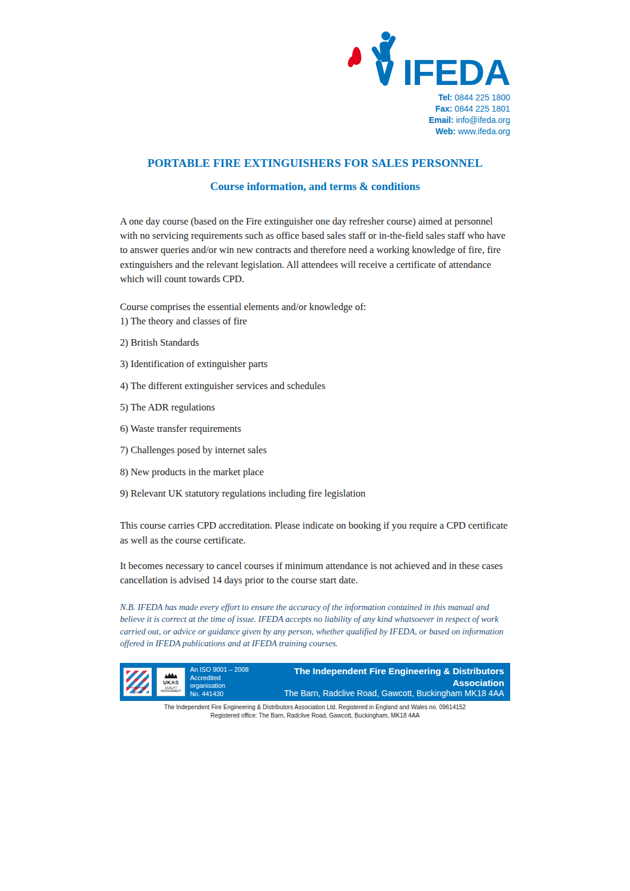IFEDA
Tel: 0844 225 1800
Fax: 0844 225 1801
Email: info@ifeda.org
Web: www.ifeda.org
Portable Fire Extinguishers for Sales Personnel
Course information, and terms & conditions
A one day course (based on the Fire extinguisher one day refresher course) aimed at personnel with no servicing requirements such as office based sales staff or in-the-field sales staff who have to answer queries and/or win new contracts and therefore need a working knowledge of fire, fire extinguishers and the relevant legislation. All attendees will receive a certificate of attendance which will count towards CPD.
Course comprises the essential elements and/or knowledge of:
The theory and classes of fire
British Standards
Identification of extinguisher parts
The different extinguisher services and schedules
The ADR regulations
Waste transfer requirements
Challenges posed by internet sales
New products in the market place
Relevant UK statutory regulations including fire legislation
This course carries CPD accreditation. Please indicate on booking if you require a CPD certificate as well as the course certificate.
It becomes necessary to cancel courses if minimum attendance is not achieved and in these cases cancellation is advised 14 days prior to the course start date.
N.B. IFEDA has made every effort to ensure the accuracy of the information contained in this manual and believe it is correct at the time of issue. IFEDA accepts no liability of any kind whatsoever in respect of work carried out, or advice or guidance given by any person, whether qualified by IFEDA, or based on information offered in IFEDA publications and at IFEDA training courses.
european
group
UKAS
QUALITY
MANAGEMENT
An ISO 9001 – 2008
Accredited organisation
No. 441430
The Independent Fire Engineering & Distributors Association
The Barn, Radclive Road, Gawcott, Buckingham MK18 4AA
The Independent Fire Engineering & Distributors Association Ltd. Registered in England and Wales no. 09614152
Registered office: The Barn, Radclive Road, Gawcott, Buckingham, MK18 4AA